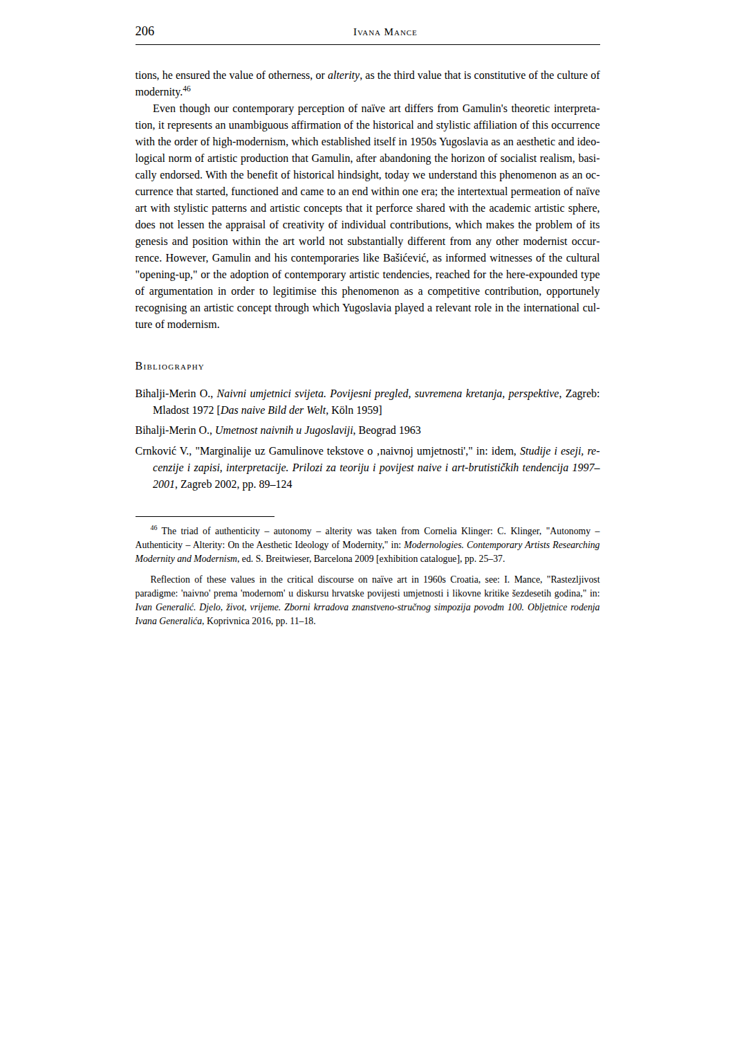206 Ivana Mance
tions, he ensured the value of otherness, or alterity, as the third value that is constitutive of the culture of modernity.46
Even though our contemporary perception of naïve art differs from Gamulin's theoretic interpretation, it represents an unambiguous affirmation of the historical and stylistic affiliation of this occurrence with the order of high-modernism, which established itself in 1950s Yugoslavia as an aesthetic and ideological norm of artistic production that Gamulin, after abandoning the horizon of socialist realism, basically endorsed. With the benefit of historical hindsight, today we understand this phenomenon as an occurrence that started, functioned and came to an end within one era; the intertextual permeation of naïve art with stylistic patterns and artistic concepts that it perforce shared with the academic artistic sphere, does not lessen the appraisal of creativity of individual contributions, which makes the problem of its genesis and position within the art world not substantially different from any other modernist occurrence. However, Gamulin and his contemporaries like Bašićević, as informed witnesses of the cultural "opening-up," or the adoption of contemporary artistic tendencies, reached for the here-expounded type of argumentation in order to legitimise this phenomenon as a competitive contribution, opportunely recognising an artistic concept through which Yugoslavia played a relevant role in the international culture of modernism.
Bibliography
Bihalji-Merin O., Naivni umjetnici svijeta. Povijesni pregled, suvremena kretanja, perspektive, Zagreb: Mladost 1972 [Das naive Bild der Welt, Köln 1959]
Bihalji-Merin O., Umetnost naivnih u Jugoslaviji, Beograd 1963
Crnković V., "Marginalije uz Gamulinove tekstove o ‚naivnoj umjetnosti'," in: idem, Studije i eseji, recenzije i zapisi, interpretacije. Prilozi za teoriju i povijest naive i art-brutističkih tendencija 1997–2001, Zagreb 2002, pp. 89–124
46 The triad of authenticity – autonomy – alterity was taken from Cornelia Klinger: C. Klinger, "Autonomy – Authenticity – Alterity: On the Aesthetic Ideology of Modernity," in: Modernologies. Contemporary Artists Researching Modernity and Modernism, ed. S. Breitwieser, Barcelona 2009 [exhibition catalogue], pp. 25–37.
Reflection of these values in the critical discourse on naïve art in 1960s Croatia, see: I. Mance, "Rastezljivost paradigme: 'naivno' prema 'modernom' u diskursu hrvatske povijesti umjetnosti i likovne kritike šezdesetih godina," in: Ivan Generalić. Djelo, život, vrijeme. Zborni krradova znanstveno-stručnog simpozija povodm 100. Obljetnice rodenja Ivana Generalića, Koprivnica 2016, pp. 11–18.